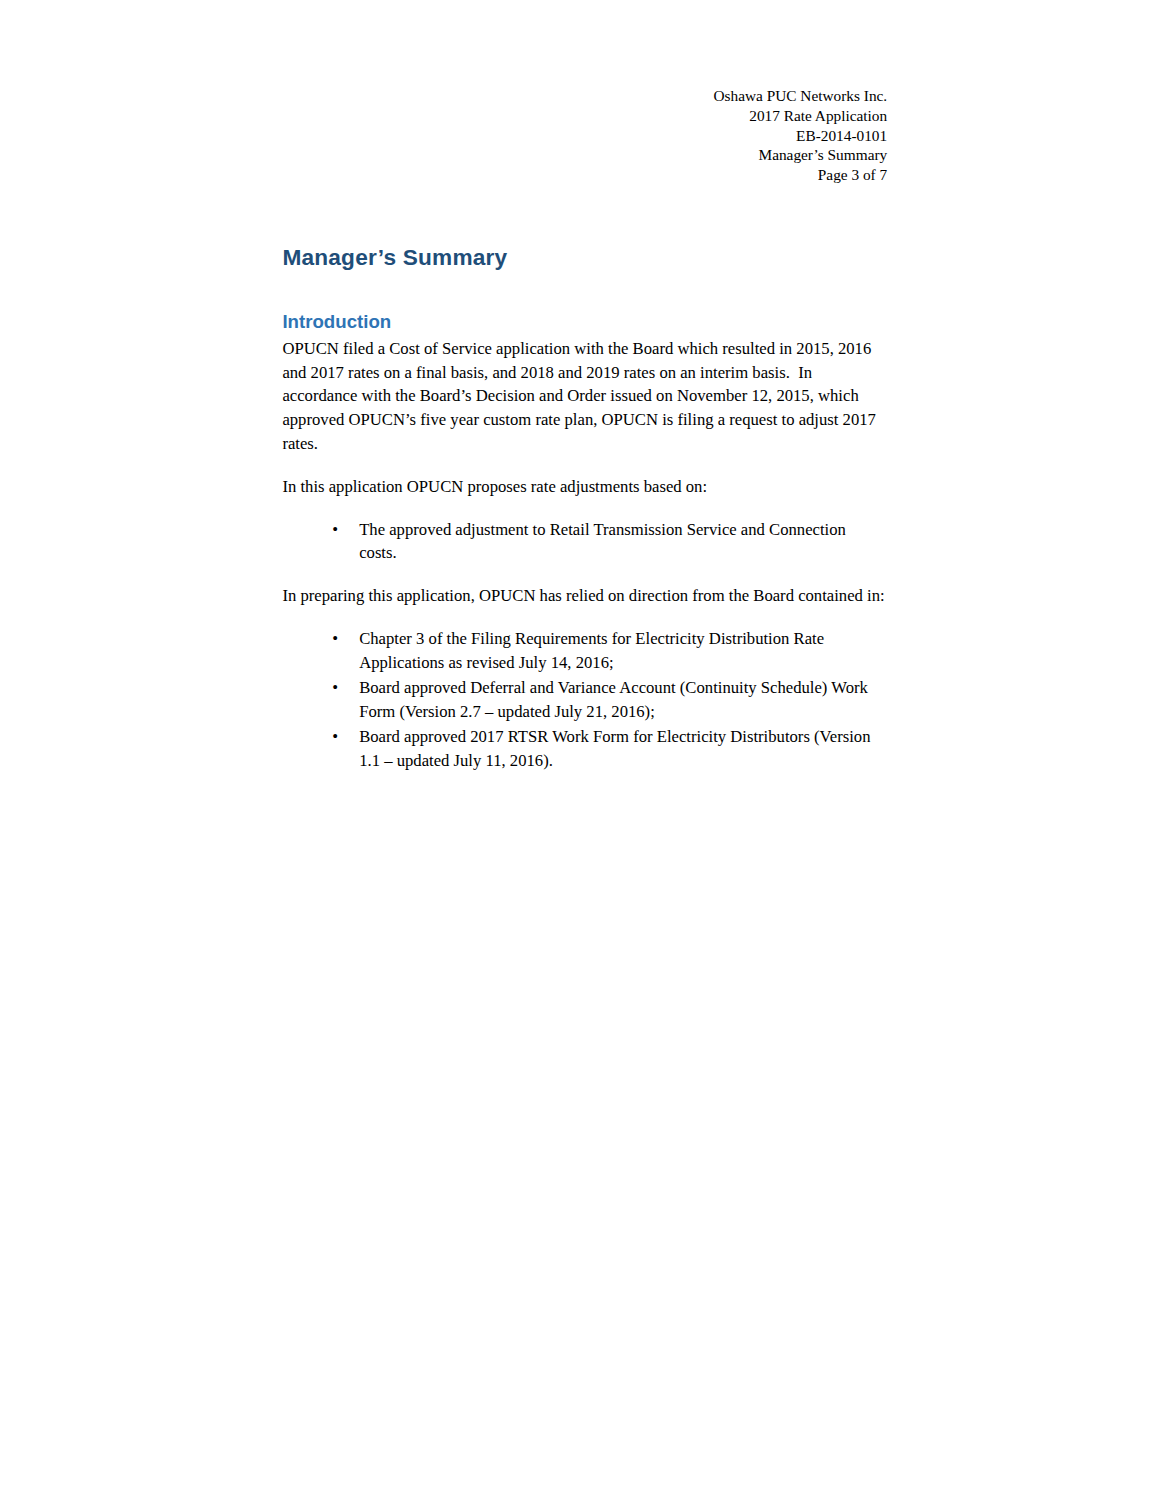Oshawa PUC Networks Inc.
2017 Rate Application
EB-2014-0101
Manager’s Summary
Page 3 of 7
Manager’s Summary
Introduction
OPUCN filed a Cost of Service application with the Board which resulted in 2015, 2016 and 2017 rates on a final basis, and 2018 and 2019 rates on an interim basis. In accordance with the Board’s Decision and Order issued on November 12, 2015, which approved OPUCN’s five year custom rate plan, OPUCN is filing a request to adjust 2017 rates.
In this application OPUCN proposes rate adjustments based on:
The approved adjustment to Retail Transmission Service and Connection costs.
In preparing this application, OPUCN has relied on direction from the Board contained in:
Chapter 3 of the Filing Requirements for Electricity Distribution Rate Applications as revised July 14, 2016;
Board approved Deferral and Variance Account (Continuity Schedule) Work Form (Version 2.7 – updated July 21, 2016);
Board approved 2017 RTSR Work Form for Electricity Distributors (Version 1.1 – updated July 11, 2016).